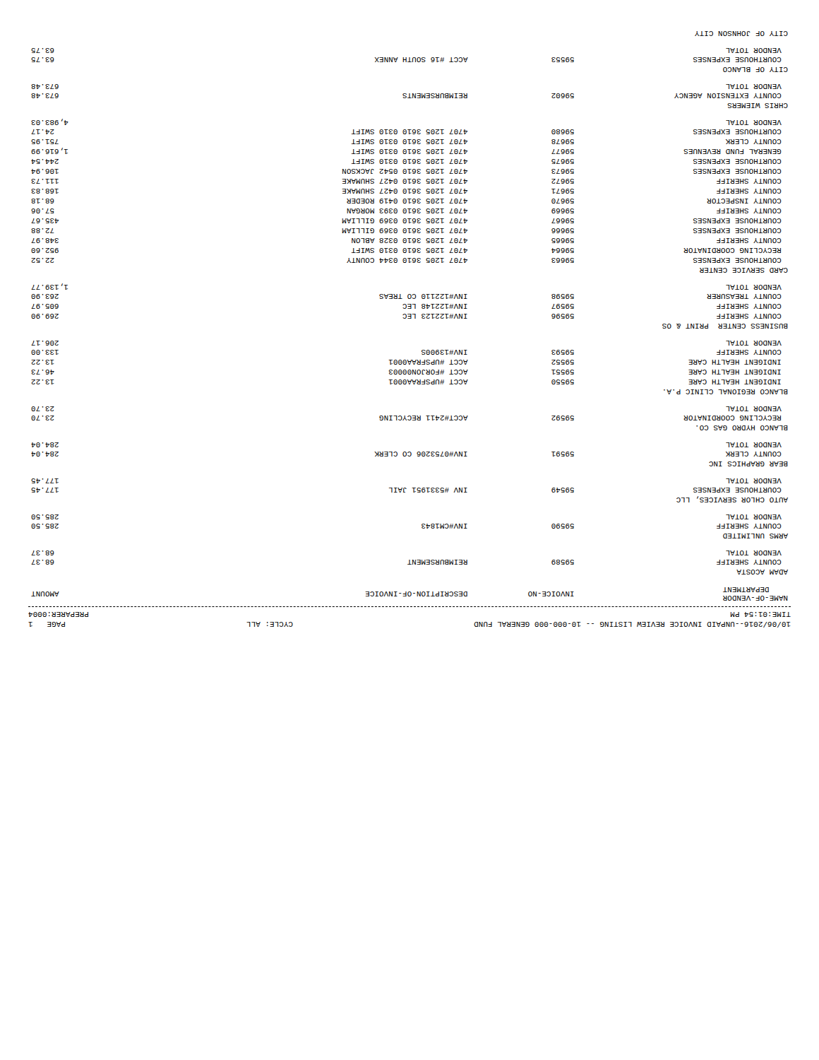10/06/2016--UNPAID INVOICE REVIEW LISTING -- 10-000-000 GENERAL FUND
CYCLE: ALL
PAGE 1
TIME:01:54 PM
PREPARER:0004
| NAME-OF-VENDOR DEPARTMENT | INVOICE-NO | DESCRIPTION-OF-INVOICE | AMOUNT |
| --- | --- | --- | --- |
| ADAM ACOSTA | | | |
| COUNTY SHERIFF | 59589 | REIMBURSEMENT | 68.37 |
| VENDOR TOTAL | | | 68.37 |
| ARMS UNLIMITED | | | |
| COUNTY SHERIFF | 59590 | INV#CM1843 | 285.50 |
| VENDOR TOTAL | | | 285.50 |
| AUTO CHLOR SERVICES, LLC | | | |
| COURTHOUSE EXPENSES | 59549 | INV #5331951 JAIL | 177.45 |
| VENDOR TOTAL | | | 177.45 |
| BEAR GRAPHICS INC | | | |
| COUNTY CLERK | 59591 | INV#0753206 CO CLERK | 284.04 |
| VENDOR TOTAL | | | 284.04 |
| BLANCO HYDRO GAS CO. | | | |
| RECYCLING COORDINATOR | 59592 | ACCT#2411 RECYCLING | 23.70 |
| VENDOR TOTAL | | | 23.70 |
| BLANCO REGIONAL CLINIC P.A. | | | |
| INDIGENT HEALTH CARE | 59550 | ACCT #UPSFRAA0001 | 13.22 |
| INDIGENT HEALTH CARE | 59551 | ACCT #FORJON00003 | 46.73 |
| INDIGENT HEALTH CARE | 59552 | ACCT #UPSFRAA0001 | 13.22 |
| COUNTY SHERIFF | 59593 | INV#13900S | 133.00 |
| VENDOR TOTAL | | | 206.17 |
| BUSINESS CENTER PRINT & OS | | | |
| COUNTY SHERIFF | 59596 | INV#122123 LEC | 269.90 |
| COUNTY SHERIFF | 59597 | INV#122148 LEC | 605.97 |
| COUNTY TREASURER | 59598 | INV#122110 CO TREAS | 263.90 |
| VENDOR TOTAL | | | 1,139.77 |
| CARD SERVICE CENTER | | | |
| COURTHOUSE EXPENSES | 59663 | 4707 1205 3610 0344 COUNTY | 22.52 |
| RECYCLING COORDINATOR | 59664 | 4707 1205 3610 0310 SWIFT | 952.60 |
| COUNTY SHERIFF | 59665 | 4707 1205 3610 0328 ABLON | 348.97 |
| COURTHOUSE EXPENSES | 59666 | 4707 1205 3610 0369 GILLIAM | 72.88 |
| COURTHOUSE EXPENSES | 59667 | 4707 1205 3610 0369 GILLIAM | 435.67 |
| COUNTY SHERIFF | 59669 | 4707 1205 3610 0393 MORGAN | 57.06 |
| COUNTY INSPECTOR | 59670 | 4707 1205 3610 0419 ROEDER | 68.18 |
| COUNTY SHERIFF | 59671 | 4707 1205 3610 0427 SHUMAKE | 168.83 |
| COUNTY SHERIFF | 59672 | 4707 1205 3610 0427 SHUMAKE | 111.73 |
| COURTHOUSE EXPENSES | 59673 | 4707 1205 3610 0542 JACKSON | 106.94 |
| COURTHOUSE EXPENSES | 59675 | 4707 1205 3610 0310 SWIFT | 244.54 |
| GENERAL FUND REVENUES | 59677 | 4707 1205 3610 0310 SWIFT | 1,616.99 |
| COUNTY CLERK | 59678 | 4707 1205 3610 0310 SWIFT | 751.95 |
| COURTHOUSE EXPENSES | 59680 | 4707 1205 3610 0310 SWIFT | 24.17 |
| VENDOR TOTAL | | | 4,983.03 |
| CHRIS WIEMERS | | | |
| COUNTY EXTENSION AGENCY | 59602 | REIMBURSEMENTS | 673.48 |
| VENDOR TOTAL | | | 673.48 |
| CITY OF BLANCO | | | |
| COURTHOUSE EXPENSES | 59553 | ACCT #16 SOUTH ANNEX | 63.75 |
| VENDOR TOTAL | | | 63.75 |
| CITY OF JOHNSON CITY | | | |